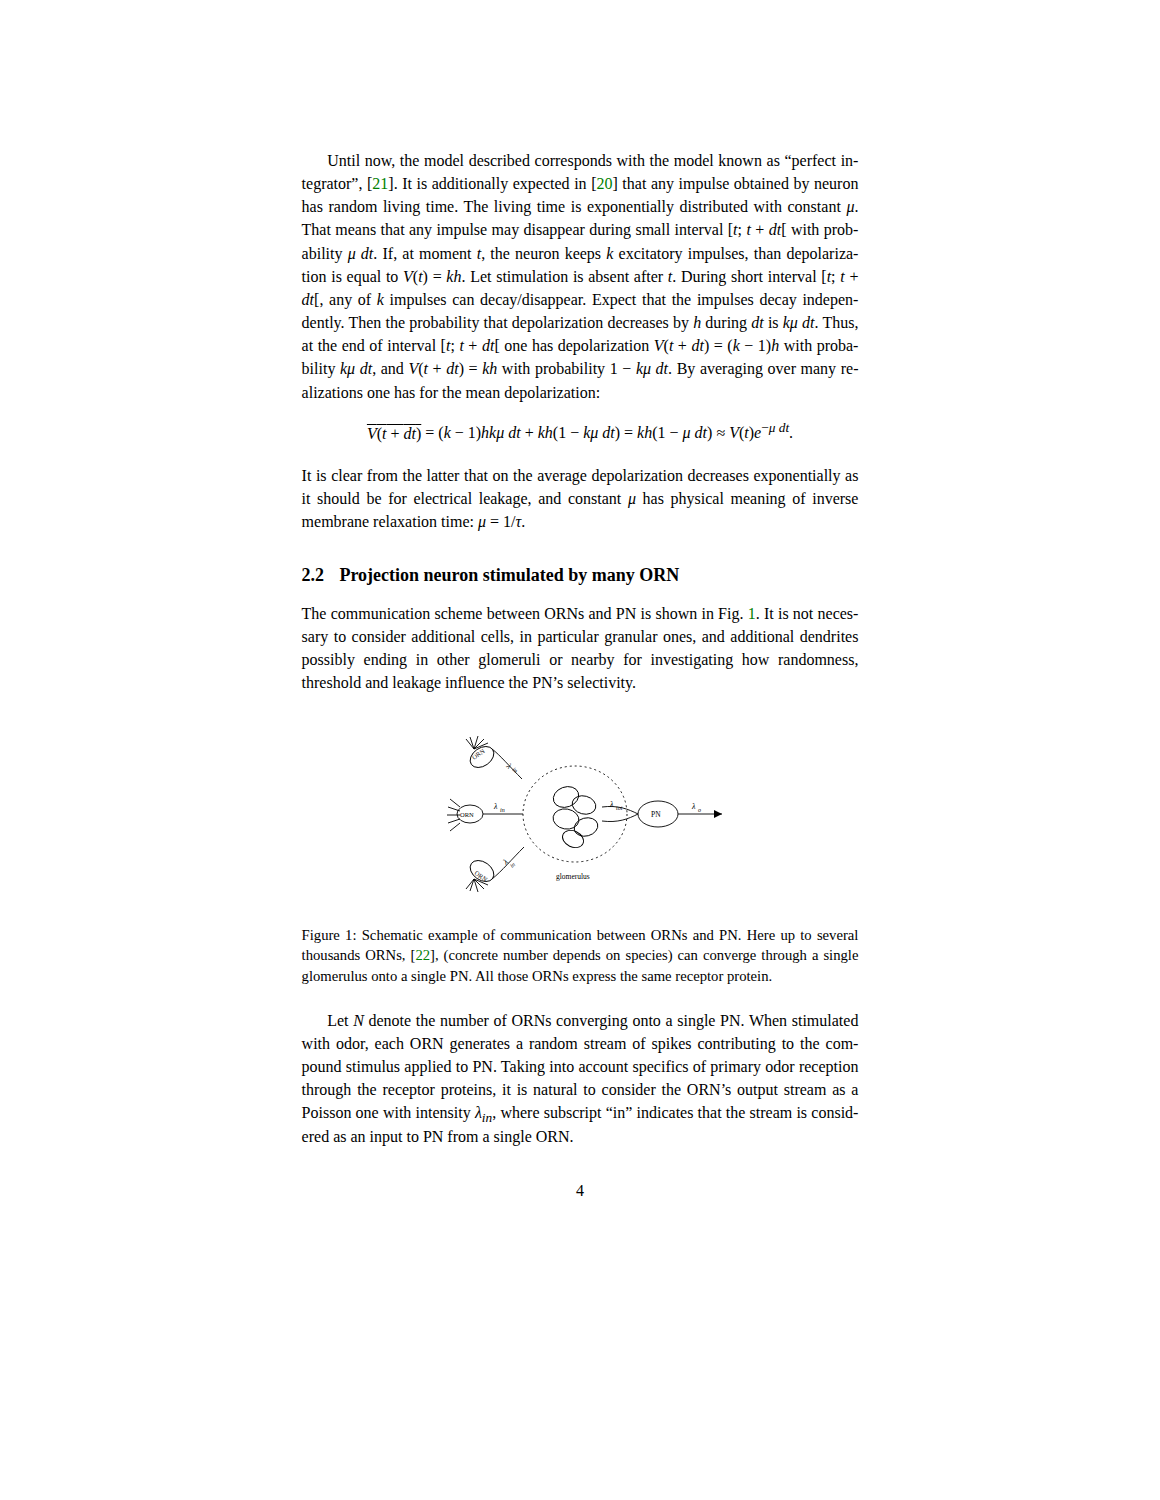Until now, the model described corresponds with the model known as “perfect integrator”, [21]. It is additionally expected in [20] that any impulse obtained by neuron has random living time. The living time is exponentially distributed with constant μ. That means that any impulse may disappear during small interval [t; t + dt[ with probability μ dt. If, at moment t, the neuron keeps k excitatory impulses, than depolarization is equal to V(t) = kh. Let stimulation is absent after t. During short interval [t; t + dt[, any of k impulses can decay/disappear. Expect that the impulses decay independently. Then the probability that depolarization decreases by h during dt is kμ dt. Thus, at the end of interval [t; t + dt[ one has depolarization V(t + dt) = (k − 1)h with probability kμ dt, and V(t + dt) = kh with probability 1 − kμ dt. By averaging over many realizations one has for the mean depolarization:
V(t + dt) = (k − 1)hkμ dt + kh(1 − kμ dt) = kh(1 − μ dt) ≈ V(t)e−μ dt.
It is clear from the latter that on the average depolarization decreases exponentially as it should be for electrical leakage, and constant μ has physical meaning of inverse membrane relaxation time: μ = 1/τ.
2.2 Projection neuron stimulated by many ORN
The communication scheme between ORNs and PN is shown in Fig. 1. It is not necessary to consider additional cells, in particular granular ones, and additional dendrites possibly ending in other glomeruli or nearby for investigating how randomness, threshold and leakage influence the PN’s selectivity.
ORN ORN ORN PN glomerulus λ in λ in λ in λ tot λ o
Figure 1: Schematic example of communication between ORNs and PN. Here up to several thousands ORNs, [22], (concrete number depends on species) can converge through a single glomerulus onto a single PN. All those ORNs express the same receptor protein.
Let N denote the number of ORNs converging onto a single PN. When stimulated with odor, each ORN generates a random stream of spikes contributing to the compound stimulus applied to PN. Taking into account specifics of primary odor reception through the receptor proteins, it is natural to consider the ORN’s output stream as a Poisson one with intensity λin, where subscript “in” indicates that the stream is considered as an input to PN from a single ORN.
4